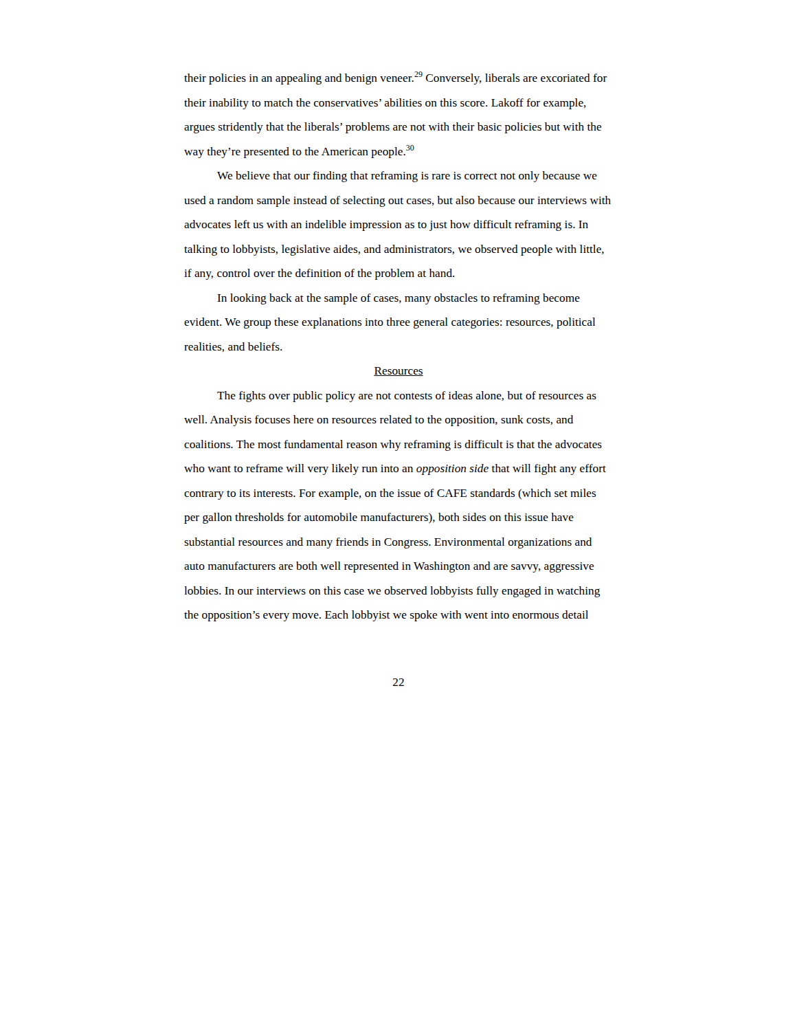their policies in an appealing and benign veneer.29 Conversely, liberals are excoriated for their inability to match the conservatives’ abilities on this score. Lakoff for example, argues stridently that the liberals’ problems are not with their basic policies but with the way they’re presented to the American people.30
We believe that our finding that reframing is rare is correct not only because we used a random sample instead of selecting out cases, but also because our interviews with advocates left us with an indelible impression as to just how difficult reframing is. In talking to lobbyists, legislative aides, and administrators, we observed people with little, if any, control over the definition of the problem at hand.
In looking back at the sample of cases, many obstacles to reframing become evident. We group these explanations into three general categories: resources, political realities, and beliefs.
Resources
The fights over public policy are not contests of ideas alone, but of resources as well. Analysis focuses here on resources related to the opposition, sunk costs, and coalitions. The most fundamental reason why reframing is difficult is that the advocates who want to reframe will very likely run into an opposition side that will fight any effort contrary to its interests. For example, on the issue of CAFE standards (which set miles per gallon thresholds for automobile manufacturers), both sides on this issue have substantial resources and many friends in Congress. Environmental organizations and auto manufacturers are both well represented in Washington and are savvy, aggressive lobbies. In our interviews on this case we observed lobbyists fully engaged in watching the opposition’s every move. Each lobbyist we spoke with went into enormous detail
22